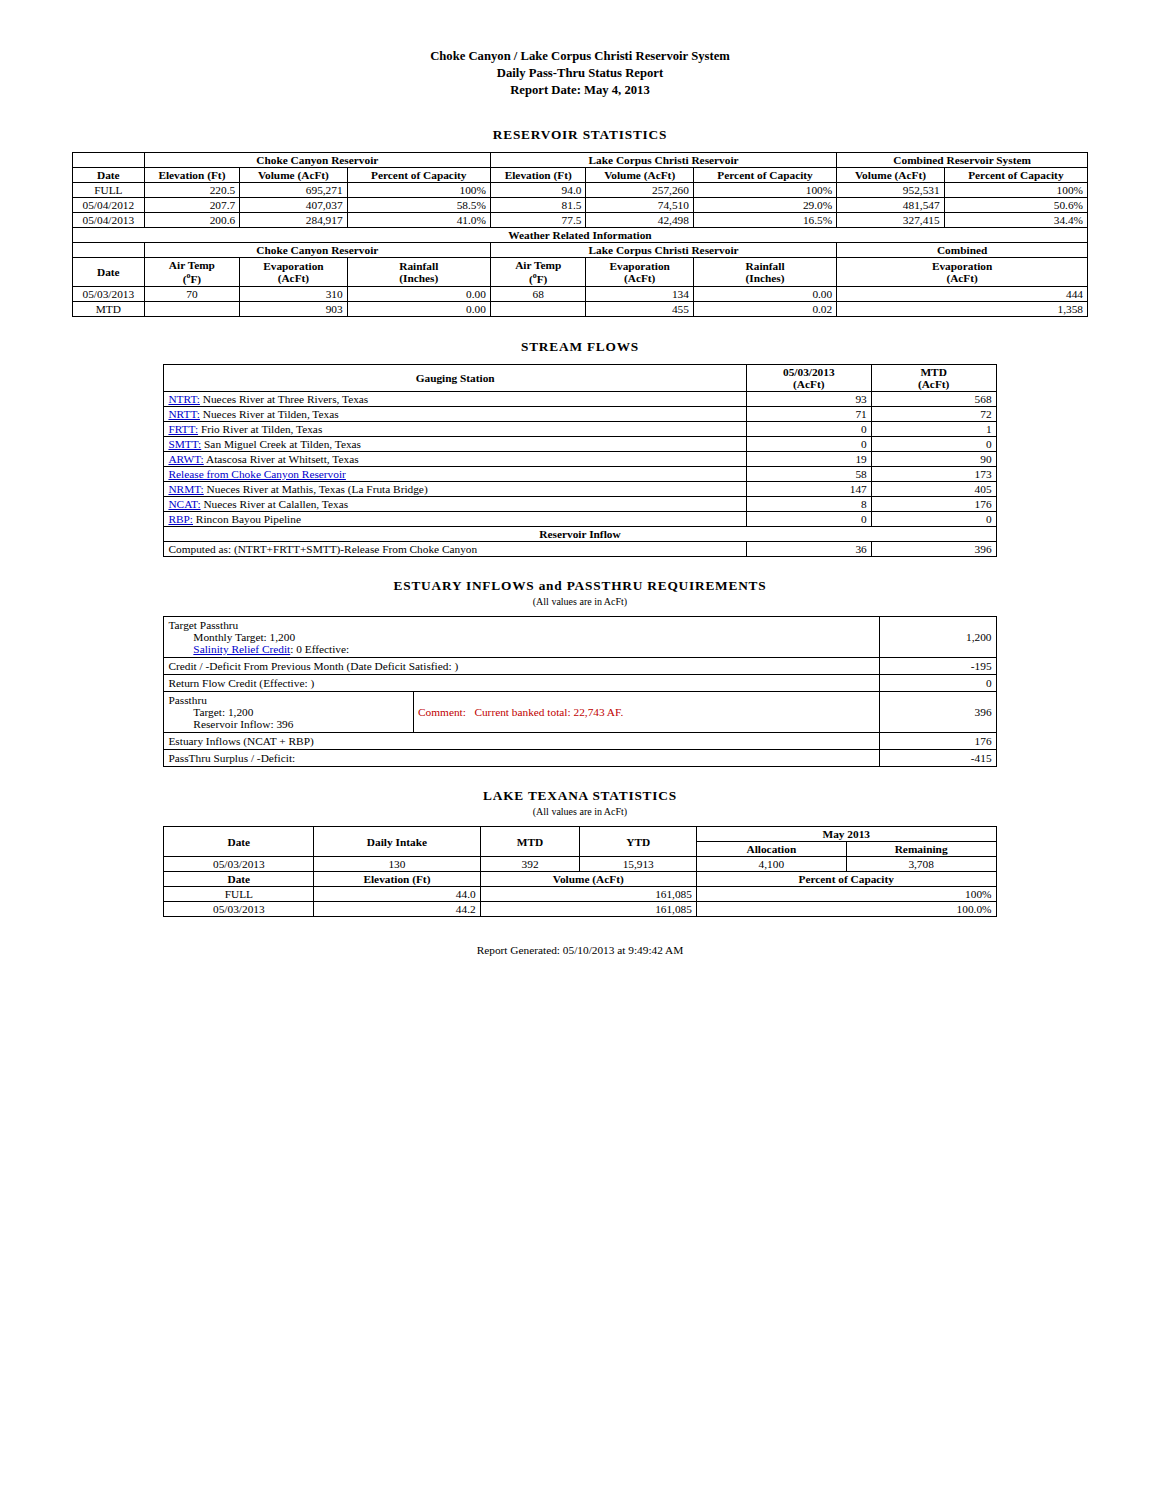Choke Canyon / Lake Corpus Christi Reservoir System
Daily Pass-Thru Status Report
Report Date: May 4, 2013
RESERVOIR STATISTICS
| | Choke Canyon Reservoir | Lake Corpus Christi Reservoir | Combined Reservoir System |
| Date | Elevation (Ft) | Volume (AcFt) | Percent of Capacity | Elevation (Ft) | Volume (AcFt) | Percent of Capacity | Volume (AcFt) | Percent of Capacity |
| FULL | 220.5 | 695,271 | 100% | 94.0 | 257,260 | 100% | 952,531 | 100% |
| 05/04/2012 | 207.7 | 407,037 | 58.5% | 81.5 | 74,510 | 29.0% | 481,547 | 50.6% |
| 05/04/2013 | 200.6 | 284,917 | 41.0% | 77.5 | 42,498 | 16.5% | 327,415 | 34.4% |
| Weather Related Information |
| | Choke Canyon Reservoir | Lake Corpus Christi Reservoir | Combined |
| Date | Air Temp ( o F) | Evaporation (AcFt) | Rainfall (Inches) | Air Temp ( o F) | Evaporation (AcFt) | Rainfall (Inches) | Evaporation (AcFt) |
| 05/03/2013 | 70 | 310 | 0.00 | 68 | 134 | 0.00 | 444 |
| MTD | | 903 | 0.00 | | 455 | 0.02 | 1,358 |
STREAM FLOWS
| Gauging Station | 05/03/2013 (AcFt) | MTD (AcFt) |
| --- | --- | --- |
| NTRT: Nueces River at Three Rivers, Texas | 93 | 568 |
| NRTT: Nueces River at Tilden, Texas | 71 | 72 |
| FRTT: Frio River at Tilden, Texas | 0 | 1 |
| SMTT: San Miguel Creek at Tilden, Texas | 0 | 0 |
| ARWT: Atascosa River at Whitsett, Texas | 19 | 90 |
| Release from Choke Canyon Reservoir | 58 | 173 |
| NRMT: Nueces River at Mathis, Texas (La Fruta Bridge) | 147 | 405 |
| NCAT: Nueces River at Calallen, Texas | 8 | 176 |
| RBP: Rincon Bayou Pipeline | 0 | 0 |
| Reservoir Inflow |
| Computed as: (NTRT+FRTT+SMTT)-Release From Choke Canyon | 36 | 396 |
ESTUARY INFLOWS and PASSTHRU REQUIREMENTS (All values are in AcFt)
| Target Passthru Monthly Target: 1,200 Salinity Relief Credit : 0 Effective: | 1,200 |
| Credit / -Deficit From Previous Month (Date Deficit Satisfied: ) | -195 |
| Return Flow Credit (Effective: ) | 0 |
| Passthru Target: 1,200 Reservoir Inflow: 396 | Comment: Current banked total: 22,743 AF. | 396 |
| Estuary Inflows (NCAT + RBP) | 176 |
| PassThru Surplus / -Deficit: | -415 |
LAKE TEXANA STATISTICS (All values are in AcFt)
| Date | Daily Intake | MTD | YTD | May 2013 |
| --- | --- | --- | --- | --- |
| Allocation | Remaining |
| 05/03/2013 | 130 | 392 | 15,913 | 4,100 | 3,708 |
| Date | Elevation (Ft) | Volume (AcFt) | Percent of Capacity |
| FULL | 44.0 | 161,085 | 100% |
| 05/03/2013 | 44.2 | 161,085 | 100.0% |
Report Generated: 05/10/2013 at 9:49:42 AM